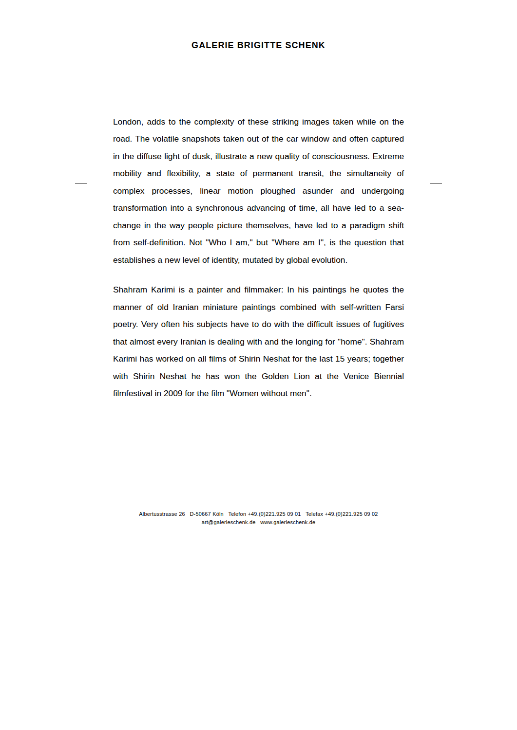GALERIE BRIGITTE SCHENK
London, adds to the complexity of these striking images taken while on the road. The volatile snapshots taken out of the car window and often captured in the diffuse light of dusk, illustrate a new quality of consciousness. Extreme mobility and flexibility, a state of permanent transit, the simultaneity of complex processes, linear motion ploughed asunder and undergoing transformation into a synchronous advancing of time, all have led to a sea-change in the way people picture themselves, have led to a paradigm shift from self-definition. Not "Who I am," but "Where am I", is the question that establishes a new level of identity, mutated by global evolution.
Shahram Karimi is a painter and filmmaker: In his paintings he quotes the manner of old Iranian miniature paintings combined with self-written Farsi poetry. Very often his subjects have to do with the difficult issues of fugitives that almost every Iranian is dealing with and the longing for "home". Shahram Karimi has worked on all films of Shirin Neshat for the last 15 years; together with Shirin Neshat he has won the Golden Lion at the Venice Biennial filmfestival in 2009 for the film "Women without men".
Albertusstrasse 26 D-50667 Köln Telefon +49.(0)221.925 09 01 Telefax +49.(0)221.925 09 02 art@galerieschenk.de www.galerieschenk.de